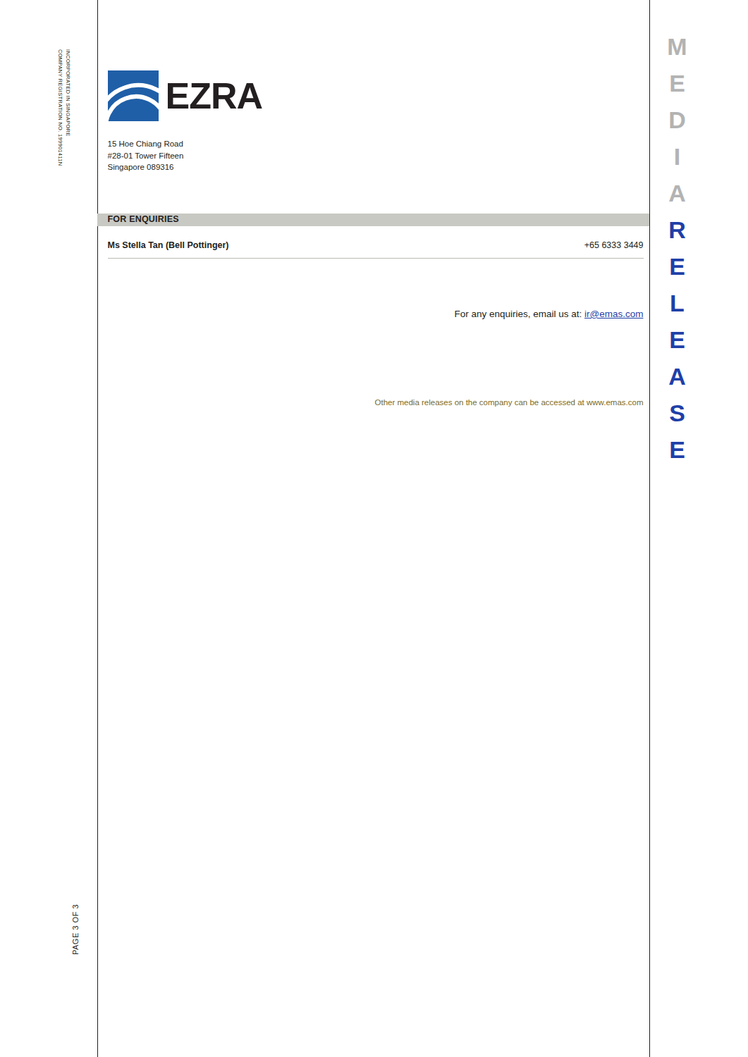INCORPORATED IN SINGAPORE COMPANY REGISTRATION NO. 199901411N
PAGE 3 OF 3
M
E
D
I
A
R
E
L
E
A
S
E
EZRA
15 Hoe Chiang Road
#28-01 Tower Fifteen
Singapore 089316
FOR ENQUIRIES
Ms Stella Tan (Bell Pottinger) +65 6333 3449
For any enquiries, email us at: ir@emas.com
Other media releases on the company can be accessed at www.emas.com